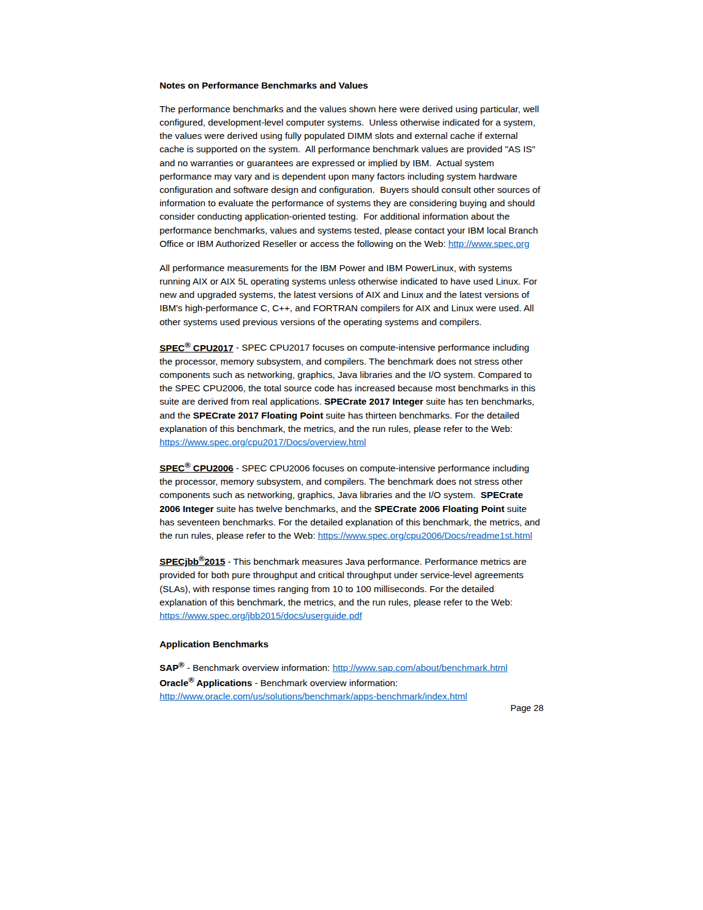Notes on Performance Benchmarks and Values
The performance benchmarks and the values shown here were derived using particular, well configured, development-level computer systems. Unless otherwise indicated for a system, the values were derived using fully populated DIMM slots and external cache if external cache is supported on the system. All performance benchmark values are provided "AS IS" and no warranties or guarantees are expressed or implied by IBM. Actual system performance may vary and is dependent upon many factors including system hardware configuration and software design and configuration. Buyers should consult other sources of information to evaluate the performance of systems they are considering buying and should consider conducting application-oriented testing. For additional information about the performance benchmarks, values and systems tested, please contact your IBM local Branch Office or IBM Authorized Reseller or access the following on the Web: http://www.spec.org
All performance measurements for the IBM Power and IBM PowerLinux, with systems running AIX or AIX 5L operating systems unless otherwise indicated to have used Linux. For new and upgraded systems, the latest versions of AIX and Linux and the latest versions of IBM's high-performance C, C++, and FORTRAN compilers for AIX and Linux were used. All other systems used previous versions of the operating systems and compilers.
SPEC® CPU2017 - SPEC CPU2017 focuses on compute-intensive performance including the processor, memory subsystem, and compilers. The benchmark does not stress other components such as networking, graphics, Java libraries and the I/O system. Compared to the SPEC CPU2006, the total source code has increased because most benchmarks in this suite are derived from real applications. SPECrate 2017 Integer suite has ten benchmarks, and the SPECrate 2017 Floating Point suite has thirteen benchmarks. For the detailed explanation of this benchmark, the metrics, and the run rules, please refer to the Web: https://www.spec.org/cpu2017/Docs/overview.html
SPEC® CPU2006 - SPEC CPU2006 focuses on compute-intensive performance including the processor, memory subsystem, and compilers. The benchmark does not stress other components such as networking, graphics, Java libraries and the I/O system. SPECrate 2006 Integer suite has twelve benchmarks, and the SPECrate 2006 Floating Point suite has seventeen benchmarks. For the detailed explanation of this benchmark, the metrics, and the run rules, please refer to the Web: https://www.spec.org/cpu2006/Docs/readme1st.html
SPECjbb®2015 - This benchmark measures Java performance. Performance metrics are provided for both pure throughput and critical throughput under service-level agreements (SLAs), with response times ranging from 10 to 100 milliseconds. For the detailed explanation of this benchmark, the metrics, and the run rules, please refer to the Web: https://www.spec.org/jbb2015/docs/userguide.pdf
Application Benchmarks
SAP® - Benchmark overview information: http://www.sap.com/about/benchmark.html
Oracle® Applications - Benchmark overview information: http://www.oracle.com/us/solutions/benchmark/apps-benchmark/index.html
Page 28